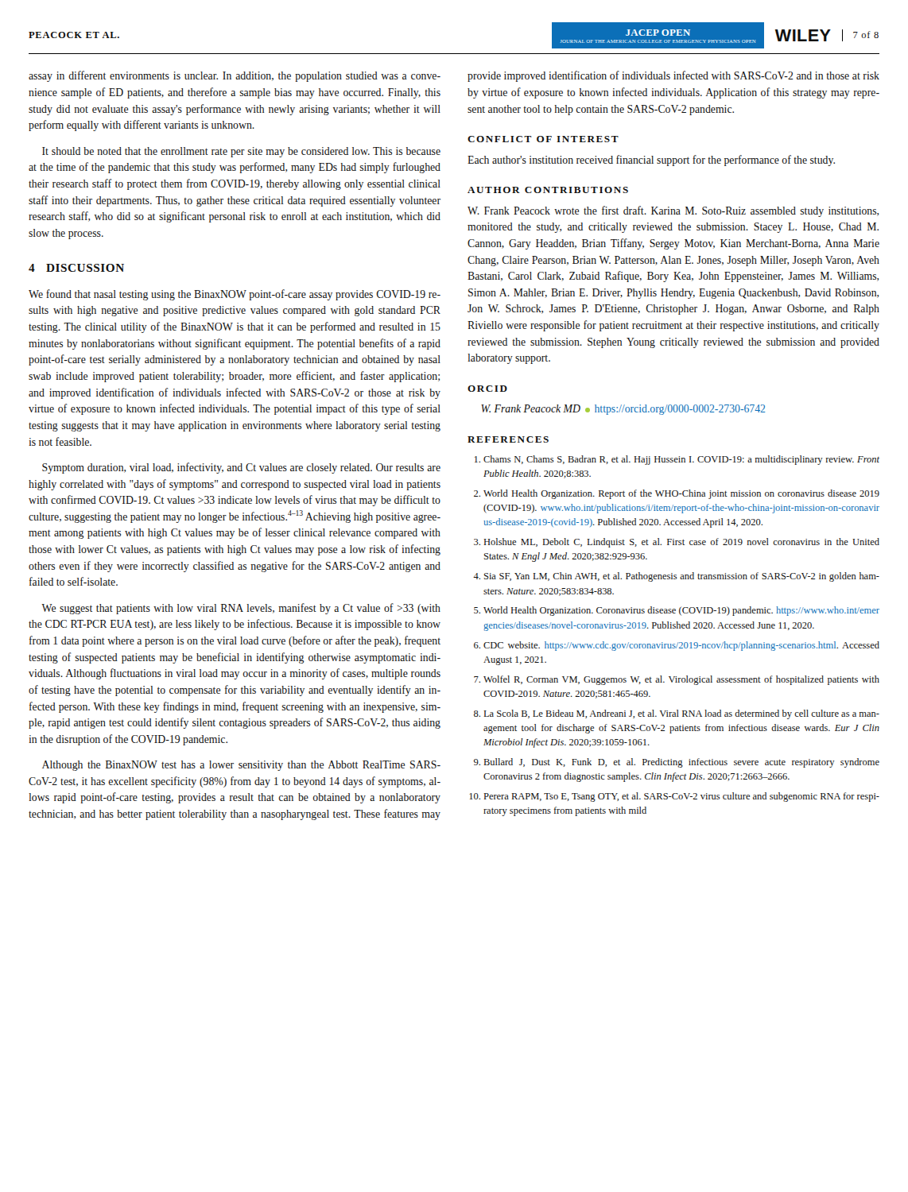Peacock et al.
JACEP OPENJOURNAL OF THE AMERICAN COLLEGE OF EMERGENCY PHYSICIANS OPEN
WILEY
7 of 8
assay in different environments is unclear. In addition, the population studied was a convenience sample of ED patients, and therefore a sample bias may have occurred. Finally, this study did not evaluate this assay's performance with newly arising variants; whether it will perform equally with different variants is unknown.
It should be noted that the enrollment rate per site may be considered low. This is because at the time of the pandemic that this study was performed, many EDs had simply furloughed their research staff to protect them from COVID-19, thereby allowing only essential clinical staff into their departments. Thus, to gather these critical data required essentially volunteer research staff, who did so at significant personal risk to enroll at each institution, which did slow the process.
4 DISCUSSION
We found that nasal testing using the BinaxNOW point-of-care assay provides COVID-19 results with high negative and positive predictive values compared with gold standard PCR testing. The clinical utility of the BinaxNOW is that it can be performed and resulted in 15 minutes by nonlaboratorians without significant equipment. The potential benefits of a rapid point-of-care test serially administered by a nonlaboratory technician and obtained by nasal swab include improved patient tolerability; broader, more efficient, and faster application; and improved identification of individuals infected with SARS-CoV-2 or those at risk by virtue of exposure to known infected individuals. The potential impact of this type of serial testing suggests that it may have application in environments where laboratory serial testing is not feasible.
Symptom duration, viral load, infectivity, and Ct values are closely related. Our results are highly correlated with "days of symptoms" and correspond to suspected viral load in patients with confirmed COVID-19. Ct values >33 indicate low levels of virus that may be difficult to culture, suggesting the patient may no longer be infectious.4–13 Achieving high positive agreement among patients with high Ct values may be of lesser clinical relevance compared with those with lower Ct values, as patients with high Ct values may pose a low risk of infecting others even if they were incorrectly classified as negative for the SARS-CoV-2 antigen and failed to self-isolate.
We suggest that patients with low viral RNA levels, manifest by a Ct value of >33 (with the CDC RT-PCR EUA test), are less likely to be infectious. Because it is impossible to know from 1 data point where a person is on the viral load curve (before or after the peak), frequent testing of suspected patients may be beneficial in identifying otherwise asymptomatic individuals. Although fluctuations in viral load may occur in a minority of cases, multiple rounds of testing have the potential to compensate for this variability and eventually identify an infected person. With these key findings in mind, frequent screening with an inexpensive, simple, rapid antigen test could identify silent contagious spreaders of SARS-CoV-2, thus aiding in the disruption of the COVID-19 pandemic.
Although the BinaxNOW test has a lower sensitivity than the Abbott RealTime SARS-CoV-2 test, it has excellent specificity (98%) from day 1 to beyond 14 days of symptoms, allows rapid point-of-care testing, provides a result that can be obtained by a nonlaboratory technician, and has better patient tolerability than a nasopharyngeal test. These features may provide improved identification of individuals infected with SARS-CoV-2 and in those at risk by virtue of exposure to known infected individuals. Application of this strategy may represent another tool to help contain the SARS-CoV-2 pandemic.
Conflict of Interest
Each author's institution received financial support for the performance of the study.
Author Contributions
W. Frank Peacock wrote the first draft. Karina M. Soto-Ruiz assembled study institutions, monitored the study, and critically reviewed the submission. Stacey L. House, Chad M. Cannon, Gary Headden, Brian Tiffany, Sergey Motov, Kian Merchant-Borna, Anna Marie Chang, Claire Pearson, Brian W. Patterson, Alan E. Jones, Joseph Miller, Joseph Varon, Aveh Bastani, Carol Clark, Zubaid Rafique, Bory Kea, John Eppensteiner, James M. Williams, Simon A. Mahler, Brian E. Driver, Phyllis Hendry, Eugenia Quackenbush, David Robinson, Jon W. Schrock, James P. D'Etienne, Christopher J. Hogan, Anwar Osborne, and Ralph Riviello were responsible for patient recruitment at their respective institutions, and critically reviewed the submission. Stephen Young critically reviewed the submission and provided laboratory support.
ORCID
W. Frank Peacock MD iD https://orcid.org/0000-0002-2730-6742
References
Chams N, Chams S, Badran R, et al. Hajj Hussein I. COVID-19: a multidisciplinary review. Front Public Health. 2020;8:383.
World Health Organization. Report of the WHO-China joint mission on coronavirus disease 2019 (COVID-19). www.who.int/publications/i/item/report-of-the-who-china-joint-mission-on-coronavirus-disease-2019-(covid-19). Published 2020. Accessed April 14, 2020.
Holshue ML, Debolt C, Lindquist S, et al. First case of 2019 novel coronavirus in the United States. N Engl J Med. 2020;382:929-936.
Sia SF, Yan LM, Chin AWH, et al. Pathogenesis and transmission of SARS-CoV-2 in golden hamsters. Nature. 2020;583:834-838.
World Health Organization. Coronavirus disease (COVID-19) pandemic. https://www.who.int/emergencies/diseases/novel-coronavirus-2019. Published 2020. Accessed June 11, 2020.
CDC website. https://www.cdc.gov/coronavirus/2019-ncov/hcp/planning-scenarios.html. Accessed August 1, 2021.
Wolfel R, Corman VM, Guggemos W, et al. Virological assessment of hospitalized patients with COVID-2019. Nature. 2020;581:465-469.
La Scola B, Le Bideau M, Andreani J, et al. Viral RNA load as determined by cell culture as a management tool for discharge of SARS-CoV-2 patients from infectious disease wards. Eur J Clin Microbiol Infect Dis. 2020;39:1059-1061.
Bullard J, Dust K, Funk D, et al. Predicting infectious severe acute respiratory syndrome Coronavirus 2 from diagnostic samples. Clin Infect Dis. 2020;71:2663–2666.
Perera RAPM, Tso E, Tsang OTY, et al. SARS-CoV-2 virus culture and subgenomic RNA for respiratory specimens from patients with mild